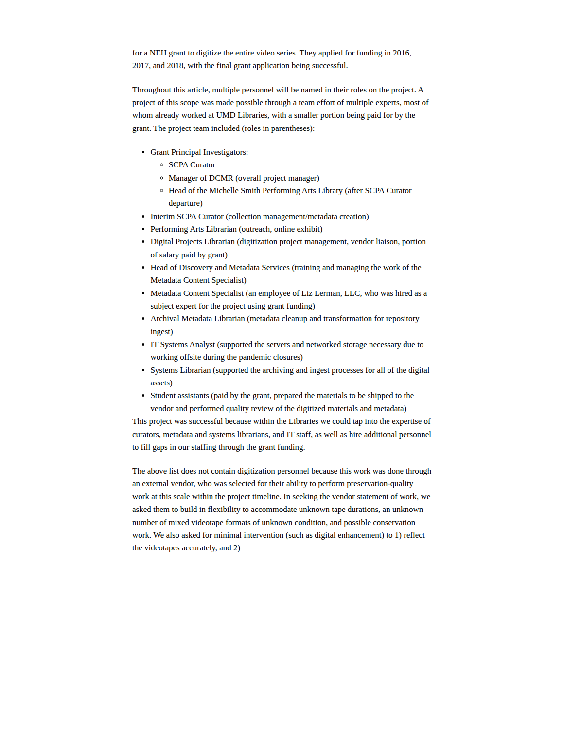for a NEH grant to digitize the entire video series. They applied for funding in 2016, 2017, and 2018, with the final grant application being successful.
Throughout this article, multiple personnel will be named in their roles on the project. A project of this scope was made possible through a team effort of multiple experts, most of whom already worked at UMD Libraries, with a smaller portion being paid for by the grant. The project team included (roles in parentheses):
Grant Principal Investigators:
SCPA Curator
Manager of DCMR (overall project manager)
Head of the Michelle Smith Performing Arts Library (after SCPA Curator departure)
Interim SCPA Curator (collection management/metadata creation)
Performing Arts Librarian (outreach, online exhibit)
Digital Projects Librarian (digitization project management, vendor liaison, portion of salary paid by grant)
Head of Discovery and Metadata Services (training and managing the work of the Metadata Content Specialist)
Metadata Content Specialist (an employee of Liz Lerman, LLC, who was hired as a subject expert for the project using grant funding)
Archival Metadata Librarian (metadata cleanup and transformation for repository ingest)
IT Systems Analyst (supported the servers and networked storage necessary due to working offsite during the pandemic closures)
Systems Librarian (supported the archiving and ingest processes for all of the digital assets)
Student assistants (paid by the grant, prepared the materials to be shipped to the vendor and performed quality review of the digitized materials and metadata)
This project was successful because within the Libraries we could tap into the expertise of curators, metadata and systems librarians, and IT staff, as well as hire additional personnel to fill gaps in our staffing through the grant funding.
The above list does not contain digitization personnel because this work was done through an external vendor, who was selected for their ability to perform preservation-quality work at this scale within the project timeline. In seeking the vendor statement of work, we asked them to build in flexibility to accommodate unknown tape durations, an unknown number of mixed videotape formats of unknown condition, and possible conservation work. We also asked for minimal intervention (such as digital enhancement) to 1) reflect the videotapes accurately, and 2)